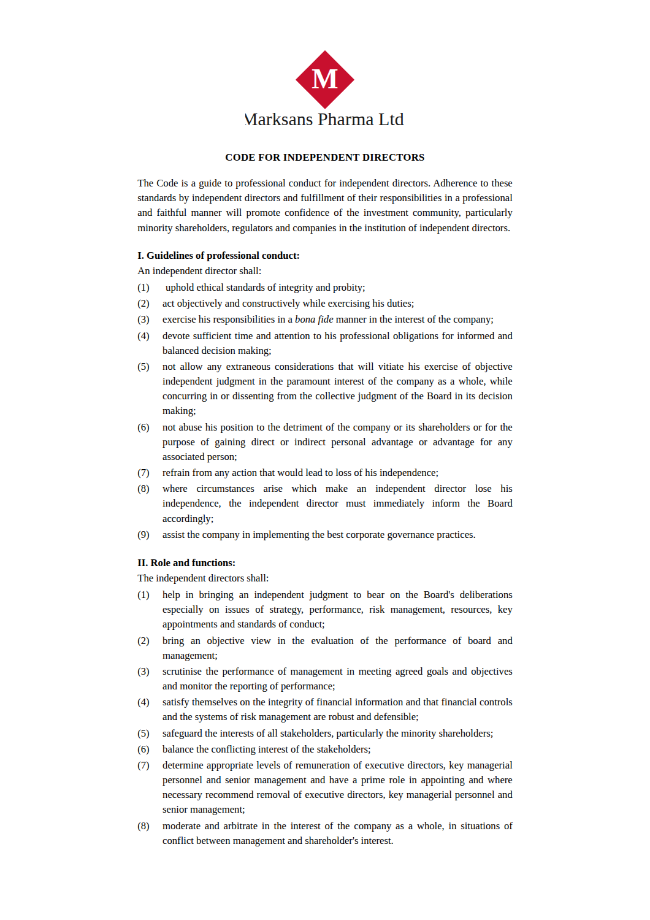M Marksans Pharma Ltd.
CODE FOR INDEPENDENT DIRECTORS
The Code is a guide to professional conduct for independent directors. Adherence to these standards by independent directors and fulfillment of their responsibilities in a professional and faithful manner will promote confidence of the investment community, particularly minority shareholders, regulators and companies in the institution of independent directors.
I. Guidelines of professional conduct:
An independent director shall:
uphold ethical standards of integrity and probity;
act objectively and constructively while exercising his duties;
exercise his responsibilities in a bona fide manner in the interest of the company;
devote sufficient time and attention to his professional obligations for informed and balanced decision making;
not allow any extraneous considerations that will vitiate his exercise of objective independent judgment in the paramount interest of the company as a whole, while concurring in or dissenting from the collective judgment of the Board in its decision making;
not abuse his position to the detriment of the company or its shareholders or for the purpose of gaining direct or indirect personal advantage or advantage for any associated person;
refrain from any action that would lead to loss of his independence;
where circumstances arise which make an independent director lose his independence, the independent director must immediately inform the Board accordingly;
assist the company in implementing the best corporate governance practices.
II. Role and functions:
The independent directors shall:
help in bringing an independent judgment to bear on the Board's deliberations especially on issues of strategy, performance, risk management, resources, key appointments and standards of conduct;
bring an objective view in the evaluation of the performance of board and management;
scrutinise the performance of management in meeting agreed goals and objectives and monitor the reporting of performance;
satisfy themselves on the integrity of financial information and that financial controls and the systems of risk management are robust and defensible;
safeguard the interests of all stakeholders, particularly the minority shareholders;
balance the conflicting interest of the stakeholders;
determine appropriate levels of remuneration of executive directors, key managerial personnel and senior management and have a prime role in appointing and where necessary recommend removal of executive directors, key managerial personnel and senior management;
moderate and arbitrate in the interest of the company as a whole, in situations of conflict between management and shareholder's interest.